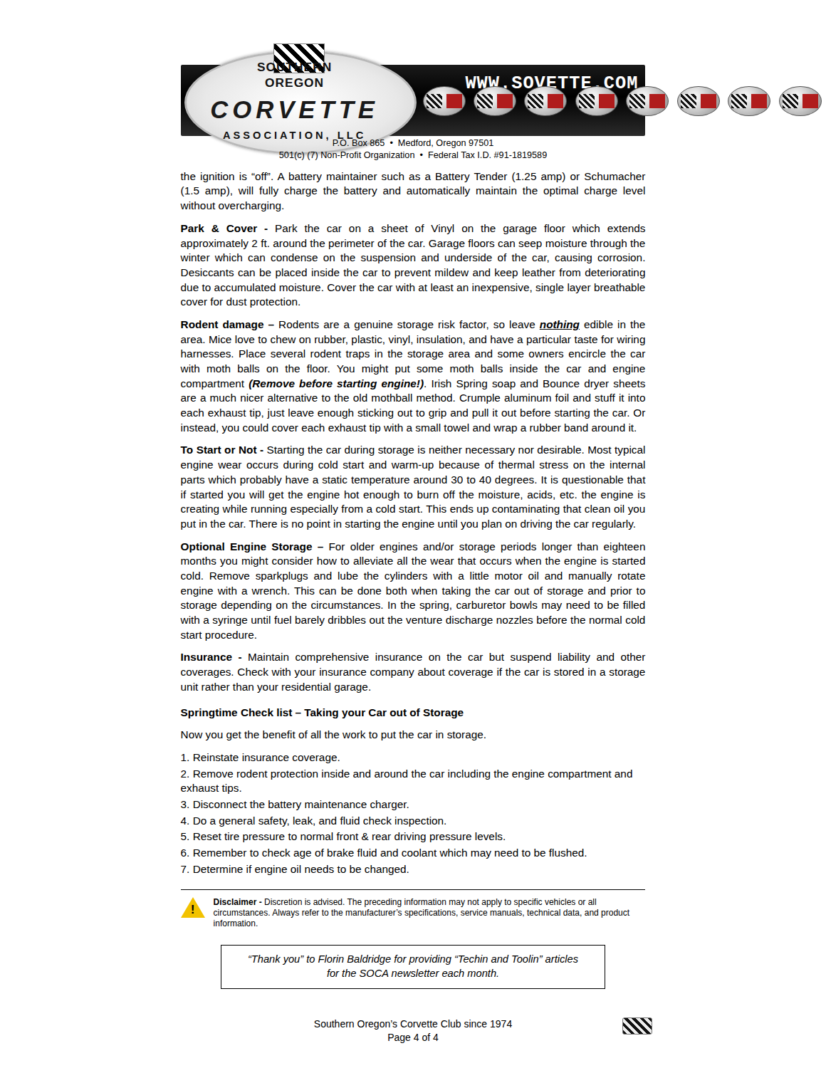WWW.SOVETTE.COM
SOUTHERN
OREGON
CORVETTE
ASSOCIATION, LLC
P.O. Box 865 • Medford, Oregon 97501
501(c) (7) Non-Profit Organization • Federal Tax I.D. #91-1819589
the ignition is “off”. A battery maintainer such as a Battery Tender (1.25 amp) or Schumacher (1.5 amp), will fully charge the battery and automatically maintain the optimal charge level without overcharging.
Park & Cover - Park the car on a sheet of Vinyl on the garage floor which extends approximately 2 ft. around the perimeter of the car. Garage floors can seep moisture through the winter which can condense on the suspension and underside of the car, causing corrosion. Desiccants can be placed inside the car to prevent mildew and keep leather from deteriorating due to accumulated moisture. Cover the car with at least an inexpensive, single layer breathable cover for dust protection.
Rodent damage – Rodents are a genuine storage risk factor, so leave nothing edible in the area. Mice love to chew on rubber, plastic, vinyl, insulation, and have a particular taste for wiring harnesses. Place several rodent traps in the storage area and some owners encircle the car with moth balls on the floor. You might put some moth balls inside the car and engine compartment (Remove before starting engine!). Irish Spring soap and Bounce dryer sheets are a much nicer alternative to the old mothball method. Crumple aluminum foil and stuff it into each exhaust tip, just leave enough sticking out to grip and pull it out before starting the car. Or instead, you could cover each exhaust tip with a small towel and wrap a rubber band around it.
To Start or Not - Starting the car during storage is neither necessary nor desirable. Most typical engine wear occurs during cold start and warm-up because of thermal stress on the internal parts which probably have a static temperature around 30 to 40 degrees. It is questionable that if started you will get the engine hot enough to burn off the moisture, acids, etc. the engine is creating while running especially from a cold start. This ends up contaminating that clean oil you put in the car. There is no point in starting the engine until you plan on driving the car regularly.
Optional Engine Storage – For older engines and/or storage periods longer than eighteen months you might consider how to alleviate all the wear that occurs when the engine is started cold. Remove sparkplugs and lube the cylinders with a little motor oil and manually rotate engine with a wrench. This can be done both when taking the car out of storage and prior to storage depending on the circumstances. In the spring, carburetor bowls may need to be filled with a syringe until fuel barely dribbles out the venture discharge nozzles before the normal cold start procedure.
Insurance - Maintain comprehensive insurance on the car but suspend liability and other coverages. Check with your insurance company about coverage if the car is stored in a storage unit rather than your residential garage.
Springtime Check list – Taking your Car out of Storage
Now you get the benefit of all the work to put the car in storage.
1. Reinstate insurance coverage.
2. Remove rodent protection inside and around the car including the engine compartment and exhaust tips.
3. Disconnect the battery maintenance charger.
4. Do a general safety, leak, and fluid check inspection.
5. Reset tire pressure to normal front & rear driving pressure levels.
6. Remember to check age of brake fluid and coolant which may need to be flushed.
7. Determine if engine oil needs to be changed.
!
Disclaimer - Discretion is advised. The preceding information may not apply to specific vehicles or all circumstances. Always refer to the manufacturer’s specifications, service manuals, technical data, and product information.
“Thank you” to Florin Baldridge for providing “Techin and Toolin” articles
for the SOCA newsletter each month.
Southern Oregon’s Corvette Club since 1974
Page 4 of 4